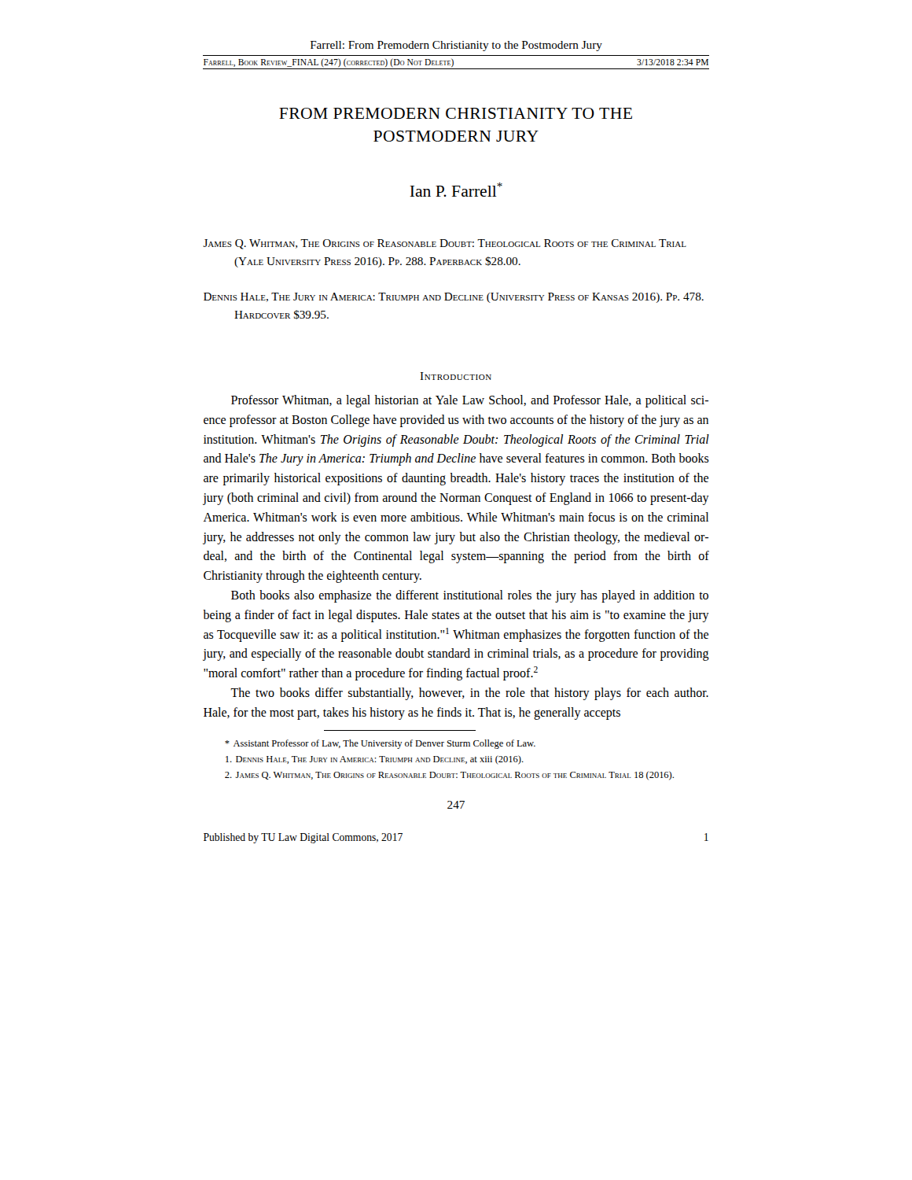Farrell: From Premodern Christianity to the Postmodern Jury
Farrell, Book Review_FINAL (247) (corrected) (Do Not Delete) 3/13/2018 2:34 PM
From Premodern Christianity to the
Postmodern Jury
Ian P. Farrell*
James Q. Whitman, The Origins of Reasonable Doubt: Theological Roots of the Criminal Trial (Yale University Press 2016). Pp. 288. Paperback $28.00.
Dennis Hale, The Jury in America: Triumph and Decline (University Press of Kansas 2016). Pp. 478. Hardcover $39.95.
Introduction
Professor Whitman, a legal historian at Yale Law School, and Professor Hale, a political science professor at Boston College have provided us with two accounts of the history of the jury as an institution. Whitman's The Origins of Reasonable Doubt: Theological Roots of the Criminal Trial and Hale's The Jury in America: Triumph and Decline have several features in common. Both books are primarily historical expositions of daunting breadth. Hale's history traces the institution of the jury (both criminal and civil) from around the Norman Conquest of England in 1066 to present-day America. Whitman's work is even more ambitious. While Whitman's main focus is on the criminal jury, he addresses not only the common law jury but also the Christian theology, the medieval ordeal, and the birth of the Continental legal system—spanning the period from the birth of Christianity through the eighteenth century.
Both books also emphasize the different institutional roles the jury has played in addition to being a finder of fact in legal disputes. Hale states at the outset that his aim is "to examine the jury as Tocqueville saw it: as a political institution."1 Whitman emphasizes the forgotten function of the jury, and especially of the reasonable doubt standard in criminal trials, as a procedure for providing "moral comfort" rather than a procedure for finding factual proof.2
The two books differ substantially, however, in the role that history plays for each author. Hale, for the most part, takes his history as he finds it. That is, he generally accepts
*Assistant Professor of Law, The University of Denver Sturm College of Law.
1. Dennis Hale, The Jury in America: Triumph and Decline, at xiii (2016).
2. James Q. Whitman, The Origins of Reasonable Doubt: Theological Roots of the Criminal Trial 18 (2016).
247
Published by TU Law Digital Commons, 2017 1